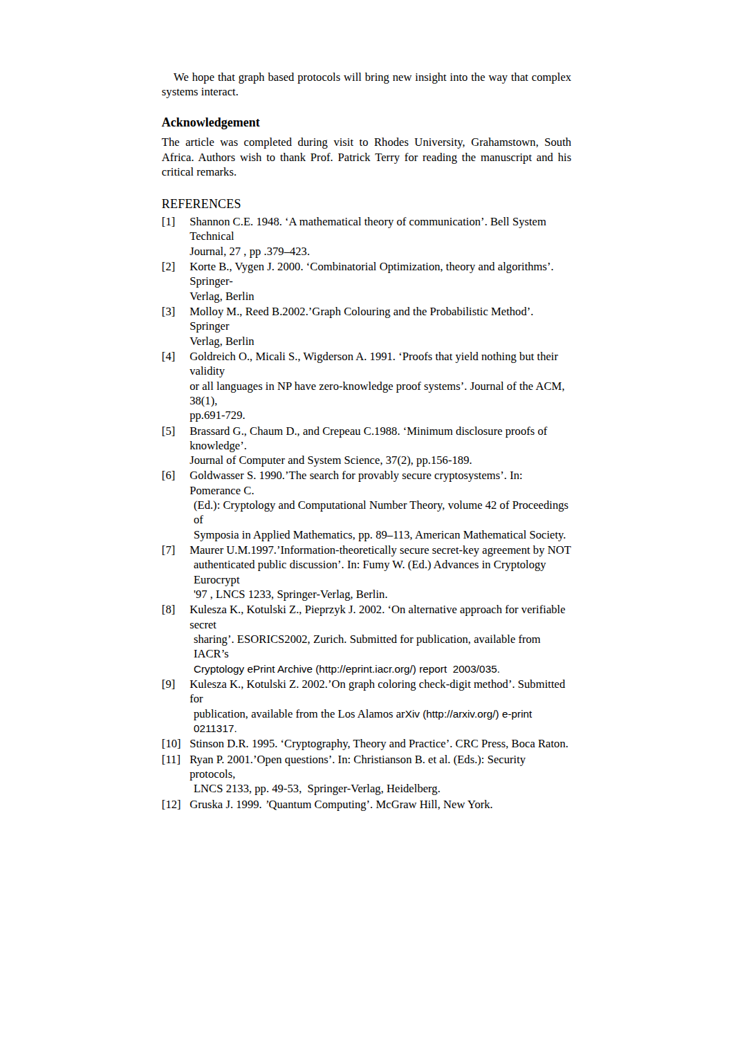We hope that graph based protocols will bring new insight into the way that complex systems interact.
Acknowledgement
The article was completed during visit to Rhodes University, Grahamstown, South Africa. Authors wish to thank Prof. Patrick Terry for reading the manuscript and his critical remarks.
REFERENCES
[1] Shannon C.E. 1948. ‘A mathematical theory of communication’. Bell System Technical Journal, 27 , pp .379–423.
[2] Korte B., Vygen J. 2000. ‘Combinatorial Optimization, theory and algorithms’. Springer- Verlag, Berlin
[3] Molloy M., Reed B.2002.’Graph Colouring and the Probabilistic Method’. Springer Verlag, Berlin
[4] Goldreich O., Micali S., Wigderson A. 1991. ‘Proofs that yield nothing but their validity or all languages in NP have zero-knowledge proof systems’. Journal of the ACM, 38(1), pp.691-729.
[5] Brassard G., Chaum D., and Crepeau C.1988. ‘Minimum disclosure proofs of knowledge’. Journal of Computer and System Science, 37(2), pp.156-189.
[6] Goldwasser S. 1990.’The search for provably secure cryptosystems’. In: Pomerance C. (Ed.): Cryptology and Computational Number Theory, volume 42 of Proceedings of Symposia in Applied Mathematics, pp. 89–113, American Mathematical Society.
[7] Maurer U.M.1997.’Information-theoretically secure secret-key agreement by NOT authenticated public discussion’. In: Fumy W. (Ed.) Advances in Cryptology Eurocrypt '97 , LNCS 1233, Springer-Verlag, Berlin.
[8] Kulesza K., Kotulski Z., Pieprzyk J. 2002. ‘On alternative approach for verifiable secret sharing’. ESORICS2002, Zurich. Submitted for publication, available from IACR’s Cryptology ePrint Archive (http://eprint.iacr.org/) report 2003/035.
[9] Kulesza K., Kotulski Z. 2002.’On graph coloring check-digit method’. Submitted for publication, available from the Los Alamos arXiv (http://arxiv.org/) e-print 0211317.
[10] Stinson D.R. 1995. ‘Cryptography, Theory and Practice’. CRC Press, Boca Raton.
[11] Ryan P. 2001.’Open questions’. In: Christianson B. et al. (Eds.): Security protocols, LNCS 2133, pp. 49-53, Springer-Verlag, Heidelberg.
[12] Gruska J. 1999. ’Quantum Computing’. McGraw Hill, New York.